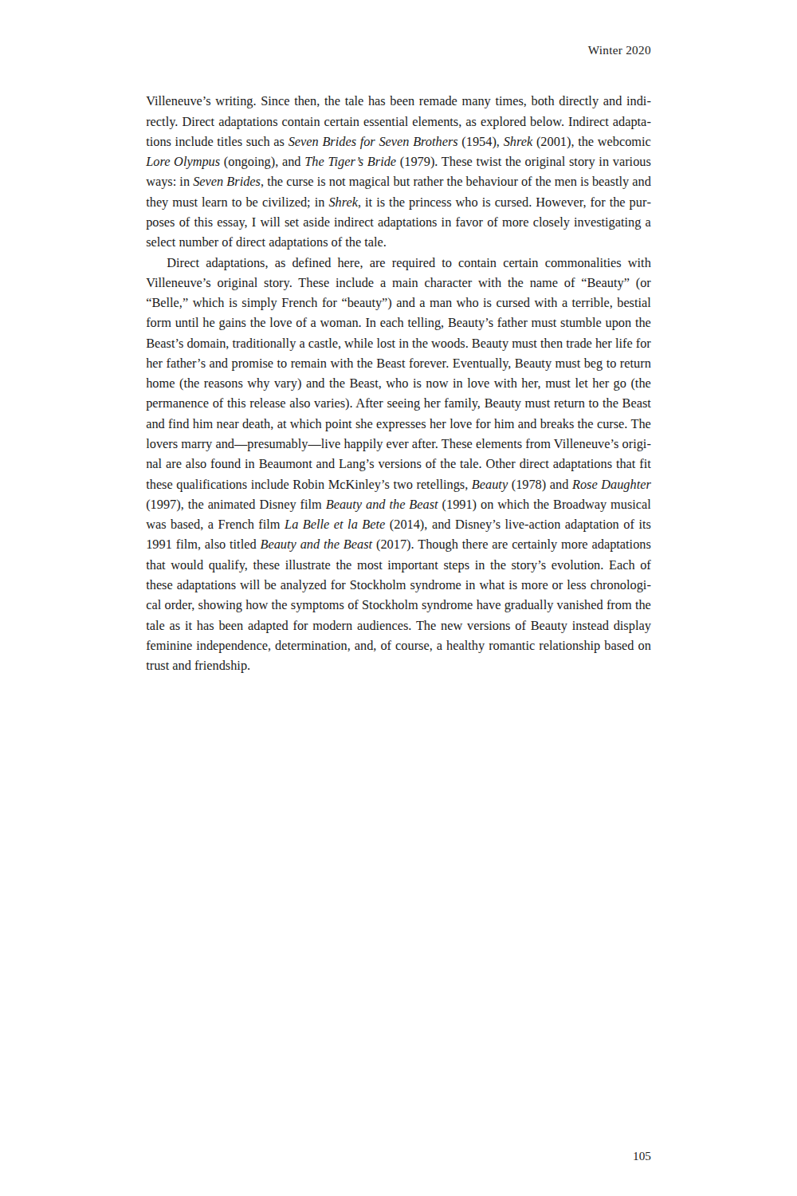Winter 2020
Villeneuve’s writing. Since then, the tale has been remade many times, both directly and indirectly. Direct adaptations contain certain essential elements, as explored below. Indirect adaptations include titles such as Seven Brides for Seven Brothers (1954), Shrek (2001), the webcomic Lore Olympus (ongoing), and The Tiger’s Bride (1979). These twist the original story in various ways: in Seven Brides, the curse is not magical but rather the behaviour of the men is beastly and they must learn to be civilized; in Shrek, it is the princess who is cursed. However, for the purposes of this essay, I will set aside indirect adaptations in favor of more closely investigating a select number of direct adaptations of the tale.
Direct adaptations, as defined here, are required to contain certain commonalities with Villeneuve’s original story. These include a main character with the name of “Beauty” (or “Belle,” which is simply French for “beauty”) and a man who is cursed with a terrible, bestial form until he gains the love of a woman. In each telling, Beauty’s father must stumble upon the Beast’s domain, traditionally a castle, while lost in the woods. Beauty must then trade her life for her father’s and promise to remain with the Beast forever. Eventually, Beauty must beg to return home (the reasons why vary) and the Beast, who is now in love with her, must let her go (the permanence of this release also varies). After seeing her family, Beauty must return to the Beast and find him near death, at which point she expresses her love for him and breaks the curse. The lovers marry and—presumably—live happily ever after. These elements from Villeneuve’s original are also found in Beaumont and Lang’s versions of the tale. Other direct adaptations that fit these qualifications include Robin McKinley’s two retellings, Beauty (1978) and Rose Daughter (1997), the animated Disney film Beauty and the Beast (1991) on which the Broadway musical was based, a French film La Belle et la Bete (2014), and Disney’s live-action adaptation of its 1991 film, also titled Beauty and the Beast (2017). Though there are certainly more adaptations that would qualify, these illustrate the most important steps in the story’s evolution. Each of these adaptations will be analyzed for Stockholm syndrome in what is more or less chronological order, showing how the symptoms of Stockholm syndrome have gradually vanished from the tale as it has been adapted for modern audiences. The new versions of Beauty instead display feminine independence, determination, and, of course, a healthy romantic relationship based on trust and friendship.
105